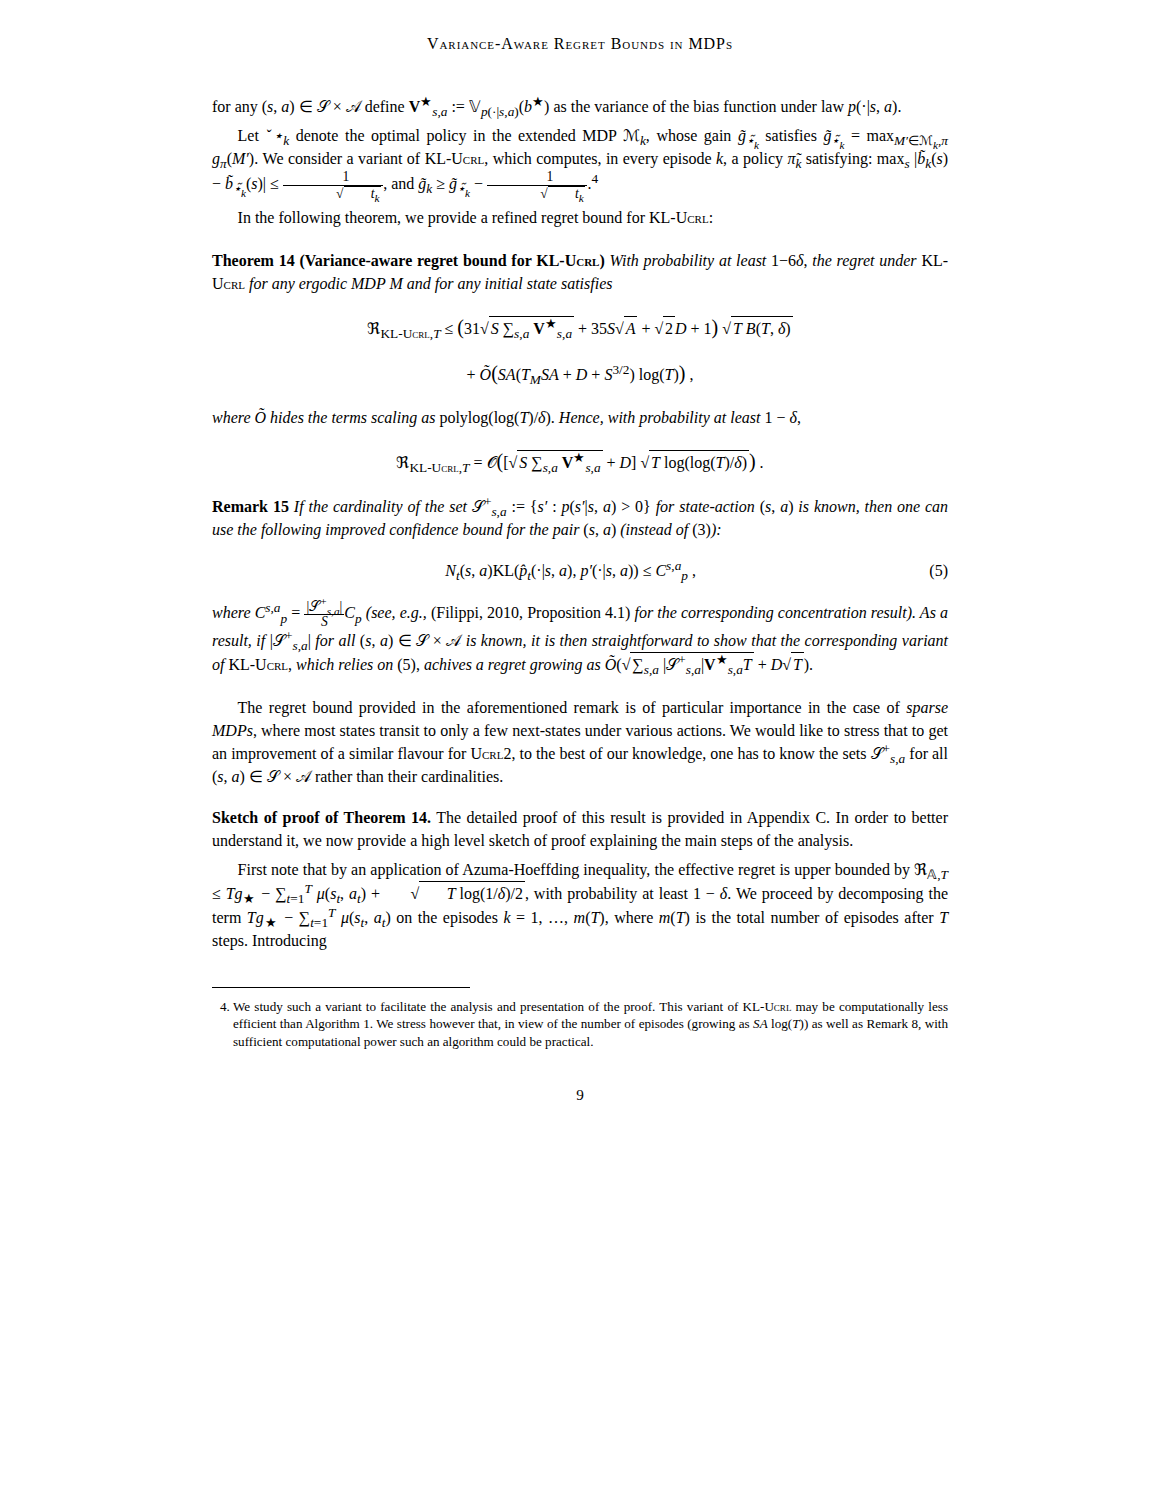Variance-Aware Regret Bounds in MDPs
for any (s, a) ∈ 𝒮 × 𝒜 define V★s,a := 𝕍p(·|s,a)(b★) as the variance of the bias function under law p(·|s, a).
Let ˇ⋆k denote the optimal policy in the extended MDP ℳk, whose gain g̃⋆̃k satisfies g̃⋆̃k = maxM′∈ℳk,π gπ(M′). We consider a variant of KL-Ucrl, which computes, in every episode k, a policy π̃k satisfying: maxs |b̃k(s) − b̃⋆̃k(s)| ≤ 1√tk, and g̃k ≥ g̃⋆̃k − 1√tk.4
In the following theorem, we provide a refined regret bound for KL-Ucrl:
Theorem 14 (Variance-aware regret bound for KL-Ucrl) With probability at least 1−6δ, the regret under KL-Ucrl for any ergodic MDP M and for any initial state satisfies
ℜKL-Ucrl,T ≤ (31√S ∑s,a V★s,a + 35S√A + √2 D + 1) √T B(T, δ)
+ Õ(SA(TMSA + D + S3/2) log(T)) ,
where Õ hides the terms scaling as polylog(log(T)/δ). Hence, with probability at least 1 − δ,
ℜKL-Ucrl,T = 𝒪([√S ∑s,a V★s,a + D] √T log(log(T)/δ)) .
Remark 15 If the cardinality of the set 𝒮+s,a := {s′ : p(s′|s, a) > 0} for state-action (s, a) is known, then one can use the following improved confidence bound for the pair (s, a) (instead of (3)):
(5) Nt(s, a)KL(p̂t(·|s, a), p′(·|s, a)) ≤ Cs,ap ,
where Cs,ap = |𝒮+s,a|S Cp (see, e.g., (Filippi, 2010, Proposition 4.1) for the corresponding concentration result). As a result, if |𝒮+s,a| for all (s, a) ∈ 𝒮 × 𝒜 is known, it is then straightforward to show that the corresponding variant of KL-Ucrl, which relies on (5), achives a regret growing as Õ(√∑s,a |𝒮+s,a|V★s,aT + D√T).
The regret bound provided in the aforementioned remark is of particular importance in the case of sparse MDPs, where most states transit to only a few next-states under various actions. We would like to stress that to get an improvement of a similar flavour for Ucrl2, to the best of our knowledge, one has to know the sets 𝒮+s,a for all (s, a) ∈ 𝒮 × 𝒜 rather than their cardinalities.
Sketch of proof of Theorem 14. The detailed proof of this result is provided in Appendix C. In order to better understand it, we now provide a high level sketch of proof explaining the main steps of the analysis.
First note that by an application of Azuma-Hoeffding inequality, the effective regret is upper bounded by ℜ𝔸,T ≤ Tg★ − ∑t=1T μ(st, at) + √T log(1/δ)/2, with probability at least 1 − δ. We proceed by decomposing the term Tg★ − ∑t=1T μ(st, at) on the episodes k = 1, …, m(T), where m(T) is the total number of episodes after T steps. Introducing
We study such a variant to facilitate the analysis and presentation of the proof. This variant of KL-Ucrl may be computationally less efficient than Algorithm 1. We stress however that, in view of the number of episodes (growing as SA log(T)) as well as Remark 8, with sufficient computational power such an algorithm could be practical.
9